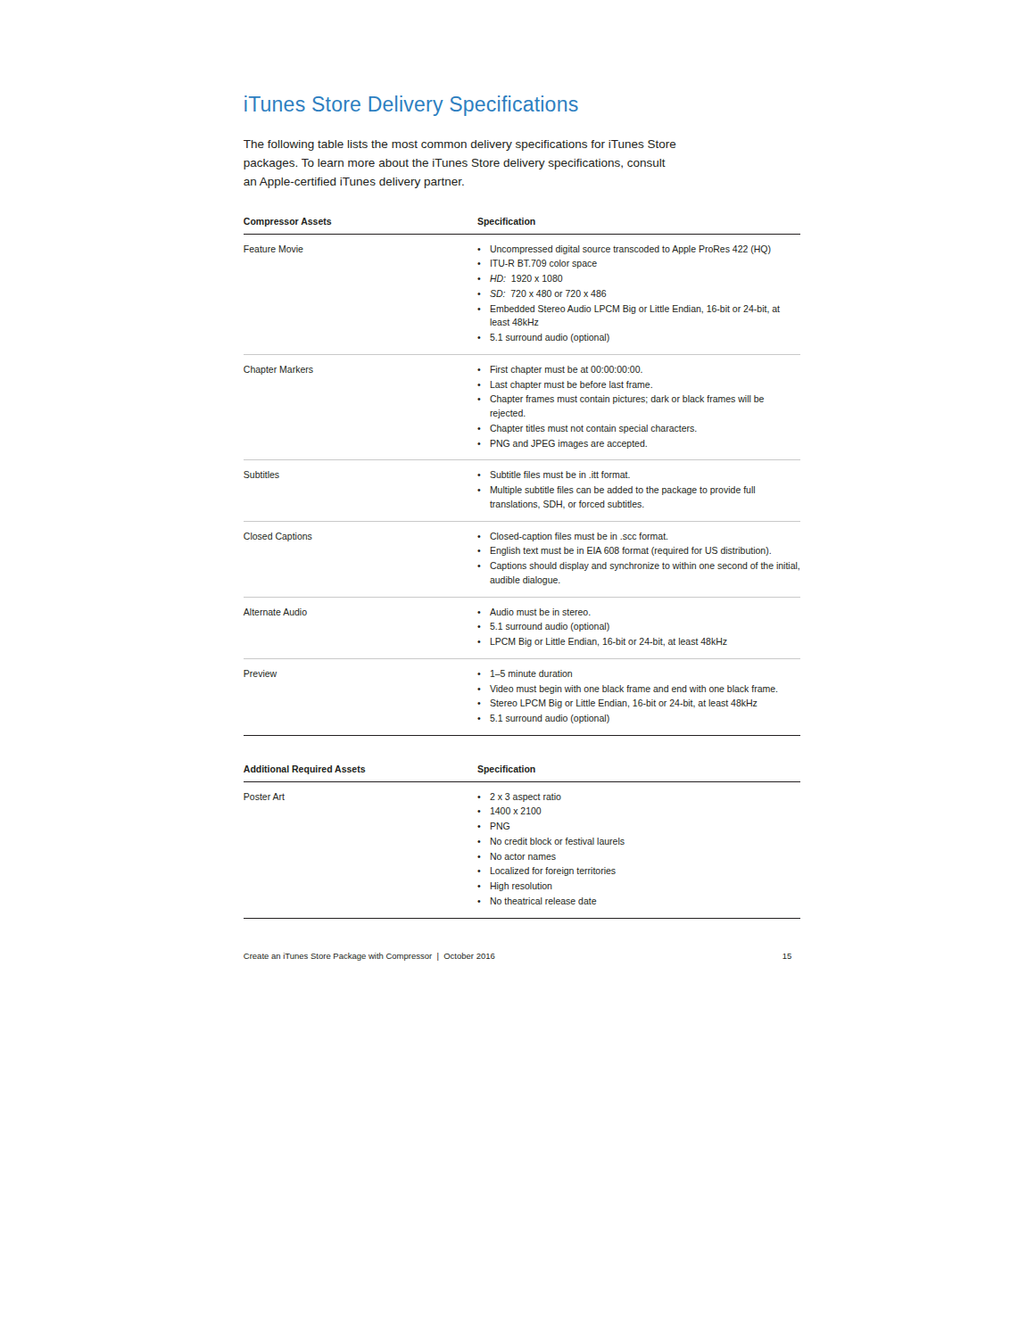iTunes Store Delivery Specifications
The following table lists the most common delivery specifications for iTunes Store packages. To learn more about the iTunes Store delivery specifications, consult an Apple-certified iTunes delivery partner.
| Compressor Assets | Specification |
| --- | --- |
| Feature Movie | Uncompressed digital source transcoded to Apple ProRes 422 (HQ) ITU-R BT.709 color space HD: 1920 x 1080 SD: 720 x 480 or 720 x 486 Embedded Stereo Audio LPCM Big or Little Endian, 16-bit or 24-bit, at least 48kHz 5.1 surround audio (optional) |
| Chapter Markers | First chapter must be at 00:00:00:00. Last chapter must be before last frame. Chapter frames must contain pictures; dark or black frames will be rejected. Chapter titles must not contain special characters. PNG and JPEG images are accepted. |
| Subtitles | Subtitle files must be in .itt format. Multiple subtitle files can be added to the package to provide full translations, SDH, or forced subtitles. |
| Closed Captions | Closed-caption files must be in .scc format. English text must be in EIA 608 format (required for US distribution). Captions should display and synchronize to within one second of the initial, audible dialogue. |
| Alternate Audio | Audio must be in stereo. 5.1 surround audio (optional) LPCM Big or Little Endian, 16-bit or 24-bit, at least 48kHz |
| Preview | 1–5 minute duration Video must begin with one black frame and end with one black frame. Stereo LPCM Big or Little Endian, 16-bit or 24-bit, at least 48kHz 5.1 surround audio (optional) |
| Additional Required Assets | Specification |
| --- | --- |
| Poster Art | 2 x 3 aspect ratio 1400 x 2100 PNG No credit block or festival laurels No actor names Localized for foreign territories High resolution No theatrical release date |
Create an iTunes Store Package with Compressor | October 2016 15